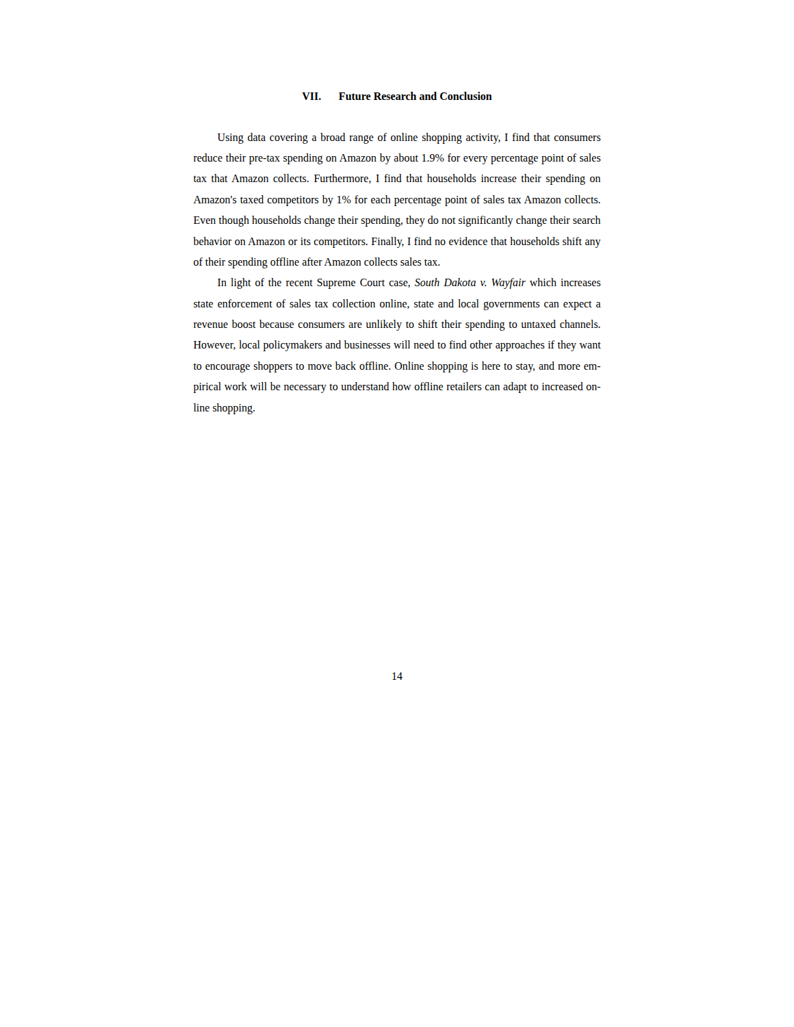VII. Future Research and Conclusion
Using data covering a broad range of online shopping activity, I find that consumers reduce their pre-tax spending on Amazon by about 1.9% for every percentage point of sales tax that Amazon collects. Furthermore, I find that households increase their spending on Amazon's taxed competitors by 1% for each percentage point of sales tax Amazon collects. Even though households change their spending, they do not significantly change their search behavior on Amazon or its competitors. Finally, I find no evidence that households shift any of their spending offline after Amazon collects sales tax.
In light of the recent Supreme Court case, South Dakota v. Wayfair which increases state enforcement of sales tax collection online, state and local governments can expect a revenue boost because consumers are unlikely to shift their spending to untaxed channels. However, local policymakers and businesses will need to find other approaches if they want to encourage shoppers to move back offline. Online shopping is here to stay, and more empirical work will be necessary to understand how offline retailers can adapt to increased online shopping.
14